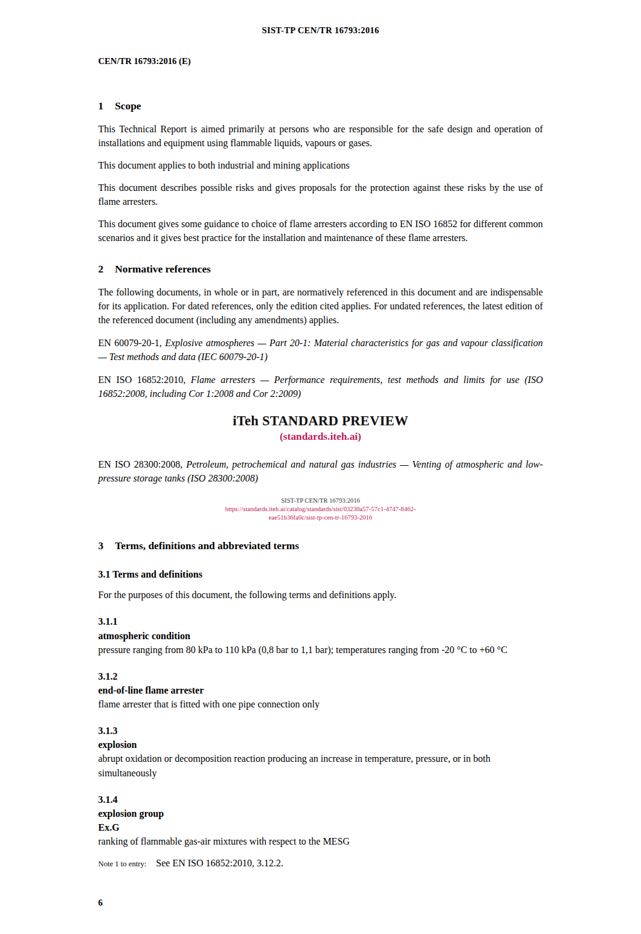SIST-TP CEN/TR 16793:2016
CEN/TR 16793:2016 (E)
1 Scope
This Technical Report is aimed primarily at persons who are responsible for the safe design and operation of installations and equipment using flammable liquids, vapours or gases.
This document applies to both industrial and mining applications
This document describes possible risks and gives proposals for the protection against these risks by the use of flame arresters.
This document gives some guidance to choice of flame arresters according to EN ISO 16852 for different common scenarios and it gives best practice for the installation and maintenance of these flame arresters.
2 Normative references
The following documents, in whole or in part, are normatively referenced in this document and are indispensable for its application. For dated references, only the edition cited applies. For undated references, the latest edition of the referenced document (including any amendments) applies.
EN 60079-20-1, Explosive atmospheres — Part 20-1: Material characteristics for gas and vapour classification — Test methods and data (IEC 60079-20-1)
EN ISO 16852:2010, Flame arresters — Performance requirements, test methods and limits for use (ISO 16852:2008, including Cor 1:2008 and Cor 2:2009)
iTeh STANDARD PREVIEW
(standards.iteh.ai)
EN ISO 28300:2008, Petroleum, petrochemical and natural gas industries — Venting of atmospheric and low-pressure storage tanks (ISO 28300:2008)
SIST-TP CEN/TR 16793:2016
https://standards.iteh.ai/catalog/standards/sist/03230a57-57c1-4747-8462-
eae51b36fa0c/sist-tp-cen-tr-16793-2016
3 Terms, definitions and abbreviated terms
3.1 Terms and definitions
For the purposes of this document, the following terms and definitions apply.
3.1.1
atmospheric condition
pressure ranging from 80 kPa to 110 kPa (0,8 bar to 1,1 bar); temperatures ranging from -20 °C to +60 °C
3.1.2
end-of-line flame arrester
flame arrester that is fitted with one pipe connection only
3.1.3
explosion
abrupt oxidation or decomposition reaction producing an increase in temperature, pressure, or in both simultaneously
3.1.4
explosion group
Ex.G
ranking of flammable gas-air mixtures with respect to the MESG
Note 1 to entry: See EN ISO 16852:2010, 3.12.2.
6